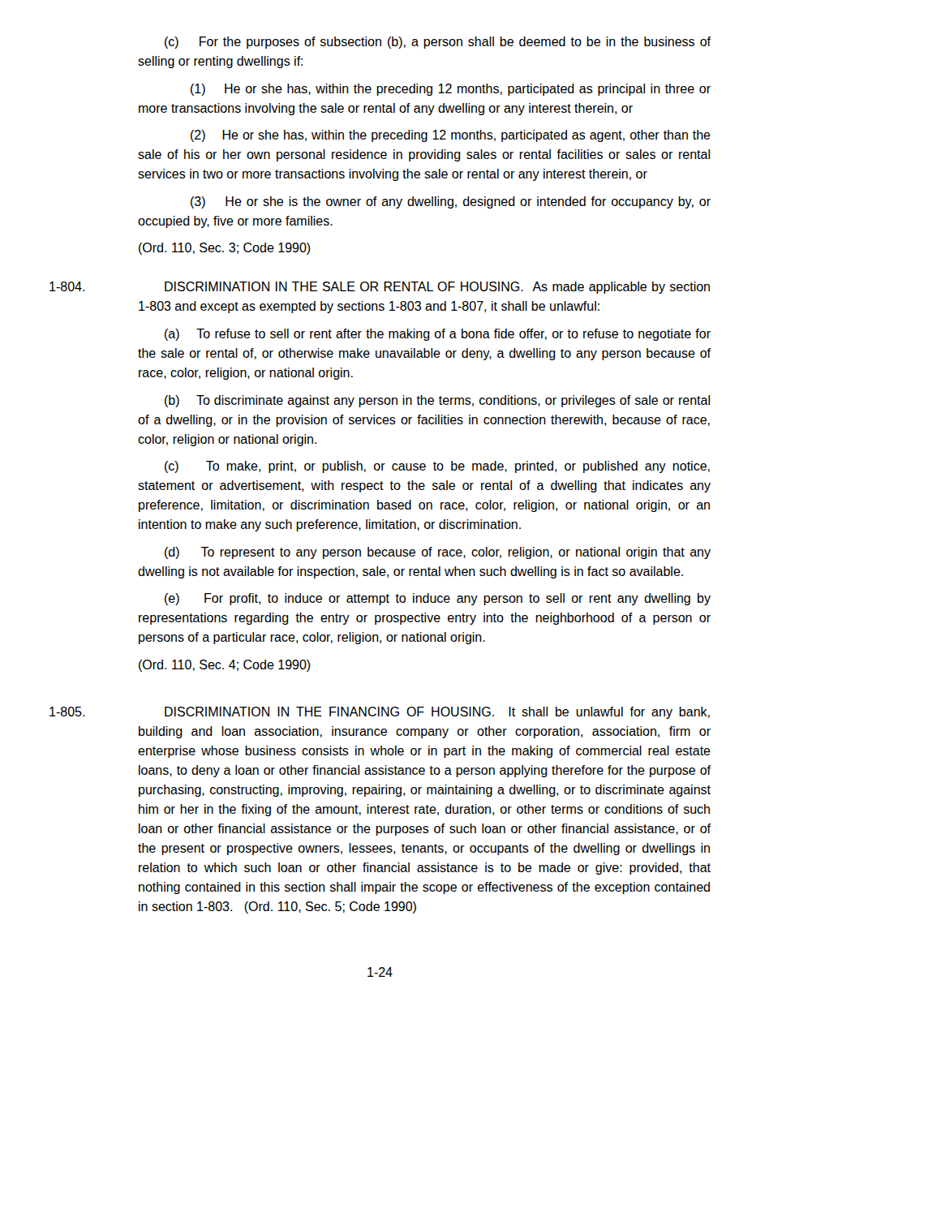(c) For the purposes of subsection (b), a person shall be deemed to be in the business of selling or renting dwellings if:
(1) He or she has, within the preceding 12 months, participated as principal in three or more transactions involving the sale or rental of any dwelling or any interest therein, or
(2) He or she has, within the preceding 12 months, participated as agent, other than the sale of his or her own personal residence in providing sales or rental facilities or sales or rental services in two or more transactions involving the sale or rental or any interest therein, or
(3) He or she is the owner of any dwelling, designed or intended for occupancy by, or occupied by, five or more families.
(Ord. 110, Sec. 3; Code 1990)
1-804.
DISCRIMINATION IN THE SALE OR RENTAL OF HOUSING. As made applicable by section 1-803 and except as exempted by sections 1-803 and 1-807, it shall be unlawful:
(a) To refuse to sell or rent after the making of a bona fide offer, or to refuse to negotiate for the sale or rental of, or otherwise make unavailable or deny, a dwelling to any person because of race, color, religion, or national origin.
(b) To discriminate against any person in the terms, conditions, or privileges of sale or rental of a dwelling, or in the provision of services or facilities in connection therewith, because of race, color, religion or national origin.
(c) To make, print, or publish, or cause to be made, printed, or published any notice, statement or advertisement, with respect to the sale or rental of a dwelling that indicates any preference, limitation, or discrimination based on race, color, religion, or national origin, or an intention to make any such preference, limitation, or discrimination.
(d) To represent to any person because of race, color, religion, or national origin that any dwelling is not available for inspection, sale, or rental when such dwelling is in fact so available.
(e) For profit, to induce or attempt to induce any person to sell or rent any dwelling by representations regarding the entry or prospective entry into the neighborhood of a person or persons of a particular race, color, religion, or national origin.
(Ord. 110, Sec. 4; Code 1990)
1-805.
DISCRIMINATION IN THE FINANCING OF HOUSING. It shall be unlawful for any bank, building and loan association, insurance company or other corporation, association, firm or enterprise whose business consists in whole or in part in the making of commercial real estate loans, to deny a loan or other financial assistance to a person applying therefore for the purpose of purchasing, constructing, improving, repairing, or maintaining a dwelling, or to discriminate against him or her in the fixing of the amount, interest rate, duration, or other terms or conditions of such loan or other financial assistance or the purposes of such loan or other financial assistance, or of the present or prospective owners, lessees, tenants, or occupants of the dwelling or dwellings in relation to which such loan or other financial assistance is to be made or give: provided, that nothing contained in this section shall impair the scope or effectiveness of the exception contained in section 1-803. (Ord. 110, Sec. 5; Code 1990)
1-24